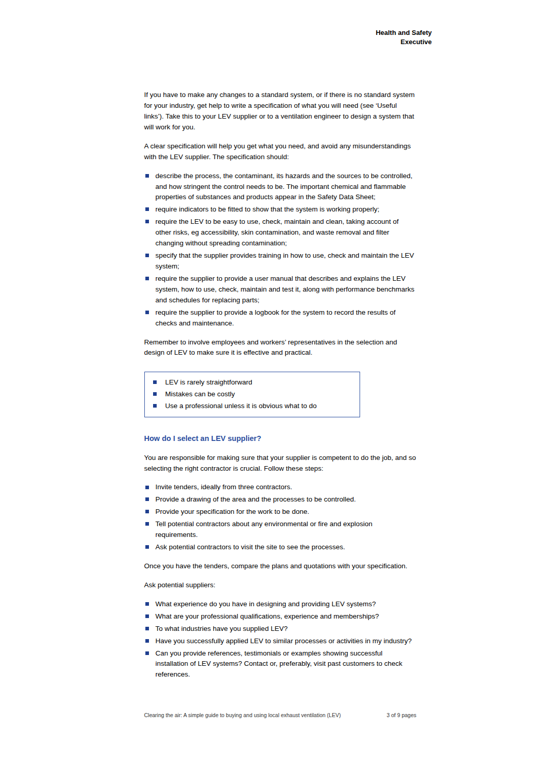Health and Safety
Executive
If you have to make any changes to a standard system, or if there is no standard system for your industry, get help to write a specification of what you will need (see ‘Useful links’). Take this to your LEV supplier or to a ventilation engineer to design a system that will work for you.
A clear specification will help you get what you need, and avoid any misunderstandings with the LEV supplier. The specification should:
describe the process, the contaminant, its hazards and the sources to be controlled, and how stringent the control needs to be. The important chemical and flammable properties of substances and products appear in the Safety Data Sheet;
require indicators to be fitted to show that the system is working properly;
require the LEV to be easy to use, check, maintain and clean, taking account of other risks, eg accessibility, skin contamination, and waste removal and filter changing without spreading contamination;
specify that the supplier provides training in how to use, check and maintain the LEV system;
require the supplier to provide a user manual that describes and explains the LEV system, how to use, check, maintain and test it, along with performance benchmarks and schedules for replacing parts;
require the supplier to provide a logbook for the system to record the results of checks and maintenance.
Remember to involve employees and workers’ representatives in the selection and design of LEV to make sure it is effective and practical.
LEV is rarely straightforward
Mistakes can be costly
Use a professional unless it is obvious what to do
How do I select an LEV supplier?
You are responsible for making sure that your supplier is competent to do the job, and so selecting the right contractor is crucial. Follow these steps:
Invite tenders, ideally from three contractors.
Provide a drawing of the area and the processes to be controlled.
Provide your specification for the work to be done.
Tell potential contractors about any environmental or fire and explosion requirements.
Ask potential contractors to visit the site to see the processes.
Once you have the tenders, compare the plans and quotations with your specification.
Ask potential suppliers:
What experience do you have in designing and providing LEV systems?
What are your professional qualifications, experience and memberships?
To what industries have you supplied LEV?
Have you successfully applied LEV to similar processes or activities in my industry?
Can you provide references, testimonials or examples showing successful installation of LEV systems? Contact or, preferably, visit past customers to check references.
Clearing the air: A simple guide to buying and using local exhaust ventilation (LEV) 3 of 9 pages